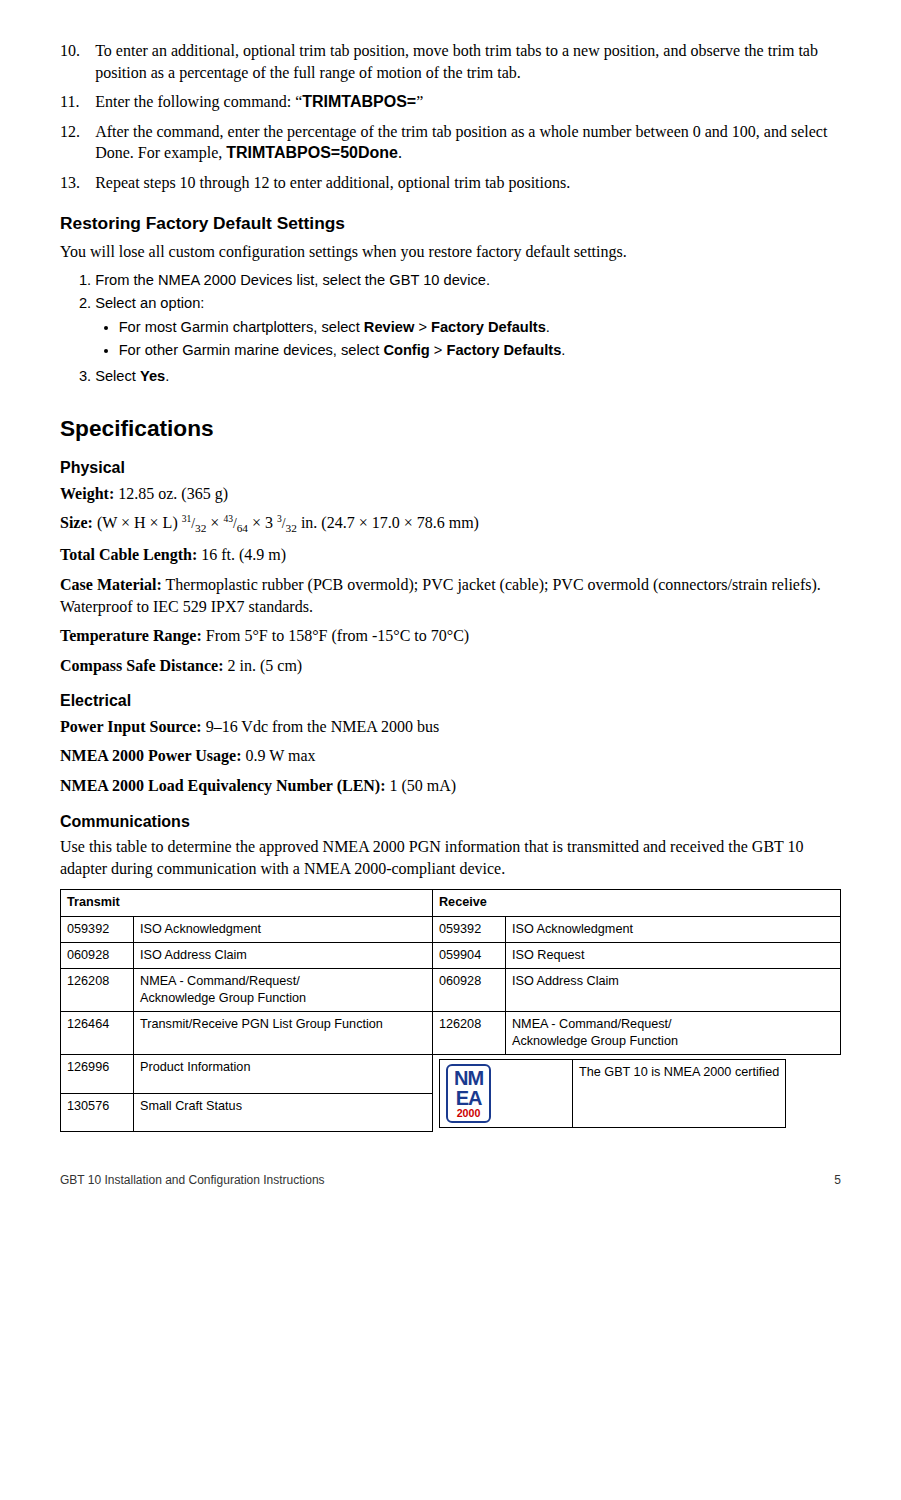10. To enter an additional, optional trim tab position, move both trim tabs to a new position, and observe the trim tab position as a percentage of the full range of motion of the trim tab.
11. Enter the following command: “TRIMTABPOS=”
12. After the command, enter the percentage of the trim tab position as a whole number between 0 and 100, and select Done. For example, TRIMTABPOS=50Done.
13. Repeat steps 10 through 12 to enter additional, optional trim tab positions.
Restoring Factory Default Settings
You will lose all custom configuration settings when you restore factory default settings.
From the NMEA 2000 Devices list, select the GBT 10 device.
Select an option:
For most Garmin chartplotters, select Review > Factory Defaults.
For other Garmin marine devices, select Config > Factory Defaults.
Select Yes.
Specifications
Physical
Weight: 12.85 oz. (365 g)
Size: (W × H × L) 31/32 × 43/64 × 3 3/32 in. (24.7 × 17.0 × 78.6 mm)
Total Cable Length: 16 ft. (4.9 m)
Case Material: Thermoplastic rubber (PCB overmold); PVC jacket (cable); PVC overmold (connectors/strain reliefs). Waterproof to IEC 529 IPX7 standards.
Temperature Range: From 5°F to 158°F (from -15°C to 70°C)
Compass Safe Distance: 2 in. (5 cm)
Electrical
Power Input Source: 9–16 Vdc from the NMEA 2000 bus
NMEA 2000 Power Usage: 0.9 W max
NMEA 2000 Load Equivalency Number (LEN): 1 (50 mA)
Communications
Use this table to determine the approved NMEA 2000 PGN information that is transmitted and received the GBT 10 adapter during communication with a NMEA 2000-compliant device.
| Transmit | Receive |
| --- | --- |
| 059392 | ISO Acknowledgment | 059392 | ISO Acknowledgment |
| 060928 | ISO Address Claim | 059904 | ISO Request |
| 126208 | NMEA - Command/Request/ Acknowledge Group Function | 060928 | ISO Address Claim |
| 126464 | Transmit/Receive PGN List Group Function | 126208 | NMEA - Command/Request/ Acknowledge Group Function |
| 126996 | Product Information | / NM EA 2000 / The GBT 10 is NMEA 2000 certified / |
| 130576 | Small Craft Status |
GBT 10 Installation and Configuration Instructions 5